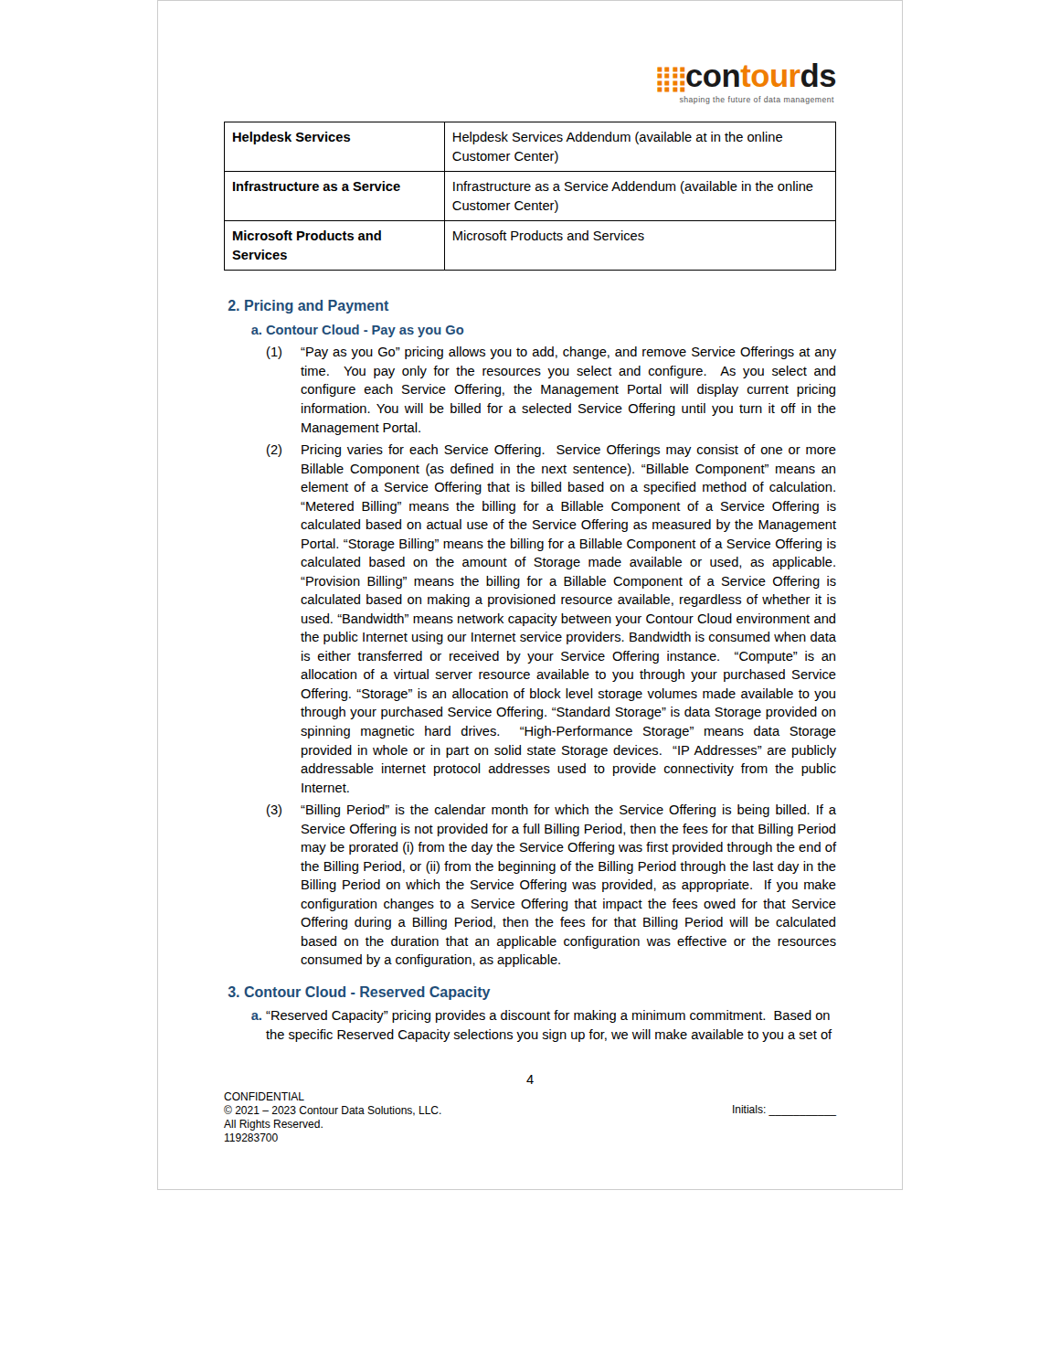⣿⣿con tour ds
shaping the future of data management
| Helpdesk Services | Helpdesk Services Addendum (available at in the online Customer Center) |
| Infrastructure as a Service | Infrastructure as a Service Addendum (available in the online Customer Center) |
| Microsoft Products and Services | Microsoft Products and Services |
Pricing and Payment
Contour Cloud - Pay as you Go
“Pay as you Go” pricing allows you to add, change, and remove Service Offerings at any time. You pay only for the resources you select and configure. As you select and configure each Service Offering, the Management Portal will display current pricing information. You will be billed for a selected Service Offering until you turn it off in the Management Portal.
Pricing varies for each Service Offering. Service Offerings may consist of one or more Billable Component (as defined in the next sentence). “Billable Component” means an element of a Service Offering that is billed based on a specified method of calculation. “Metered Billing” means the billing for a Billable Component of a Service Offering is calculated based on actual use of the Service Offering as measured by the Management Portal. “Storage Billing” means the billing for a Billable Component of a Service Offering is calculated based on the amount of Storage made available or used, as applicable. “Provision Billing” means the billing for a Billable Component of a Service Offering is calculated based on making a provisioned resource available, regardless of whether it is used. “Bandwidth” means network capacity between your Contour Cloud environment and the public Internet using our Internet service providers. Bandwidth is consumed when data is either transferred or received by your Service Offering instance. “Compute” is an allocation of a virtual server resource available to you through your purchased Service Offering. “Storage” is an allocation of block level storage volumes made available to you through your purchased Service Offering. “Standard Storage” is data Storage provided on spinning magnetic hard drives. “High-Performance Storage” means data Storage provided in whole or in part on solid state Storage devices. “IP Addresses” are publicly addressable internet protocol addresses used to provide connectivity from the public Internet.
“Billing Period” is the calendar month for which the Service Offering is being billed. If a Service Offering is not provided for a full Billing Period, then the fees for that Billing Period may be prorated (i) from the day the Service Offering was first provided through the end of the Billing Period, or (ii) from the beginning of the Billing Period through the last day in the Billing Period on which the Service Offering was provided, as appropriate. If you make configuration changes to a Service Offering that impact the fees owed for that Service Offering during a Billing Period, then the fees for that Billing Period will be calculated based on the duration that an applicable configuration was effective or the resources consumed by a configuration, as applicable.
Contour Cloud - Reserved Capacity
“Reserved Capacity” pricing provides a discount for making a minimum commitment. Based on the specific Reserved Capacity selections you sign up for, we will make available to you a set of
4
CONFIDENTIAL
© 2021 – 2023 Contour Data Solutions, LLC.
All Rights Reserved.
119283700
Initials: ___________